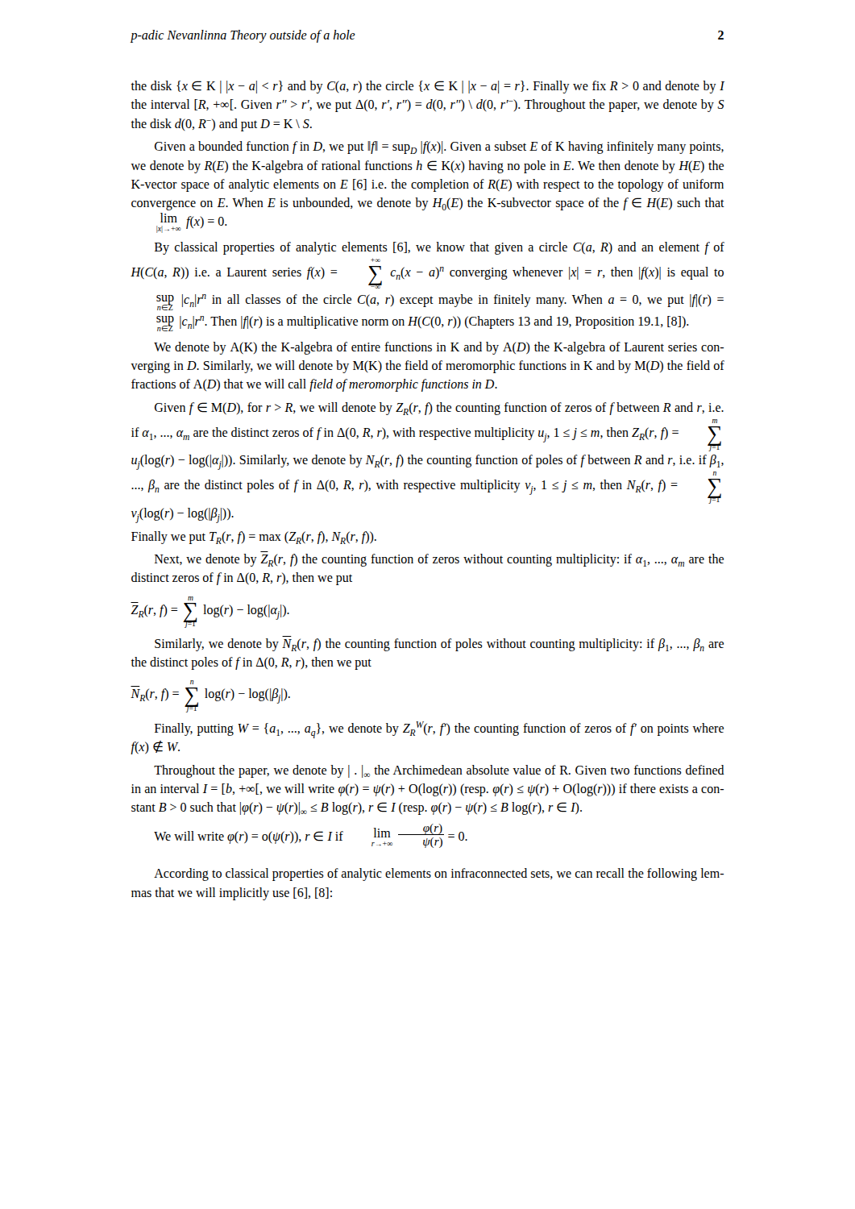p-adic Nevanlinna Theory outside of a hole 2
the disk {x ∈ K | |x − a| < r} and by C(a, r) the circle {x ∈ K | |x − a| = r}. Finally we fix R > 0 and denote by I the interval [R, +∞[. Given r″ > r′, we put Δ(0, r′, r″) = d(0, r″) \ d(0, r′−). Throughout the paper, we denote by S the disk d(0, R−) and put D = K \ S.
Given a bounded function f in D, we put ‖f‖ = supD |f(x)|. Given a subset E of K having infinitely many points, we denote by R(E) the K-algebra of rational functions h ∈ K(x) having no pole in E. We then denote by H(E) the K-vector space of analytic elements on E [6] i.e. the completion of R(E) with respect to the topology of uniform convergence on E. When E is unbounded, we denote by H0(E) the K-subvector space of the f ∈ H(E) such that lim|x|→+∞ f(x) = 0.
By classical properties of analytic elements [6], we know that given a circle C(a, R) and an element f of H(C(a, R)) i.e. a Laurent series f(x) = +∞∑−∞ cn(x − a)n converging whenever |x| = r, then |f(x)| is equal to supn∈Z |cn|rn in all classes of the circle C(a, r) except maybe in finitely many. When a = 0, we put |f|(r) = supn∈Z |cn|rn. Then |f|(r) is a multiplicative norm on H(C(0, r)) (Chapters 13 and 19, Proposition 19.1, [8]).
We denote by A(K) the K-algebra of entire functions in K and by A(D) the K-algebra of Laurent series converging in D. Similarly, we will denote by M(K) the field of meromorphic functions in K and by M(D) the field of fractions of A(D) that we will call field of meromorphic functions in D.
Given f ∈ M(D), for r > R, we will denote by ZR(r, f) the counting function of zeros of f between R and r, i.e. if α1, ..., αm are the distinct zeros of f in Δ(0, R, r), with respective multiplicity uj, 1 ≤ j ≤ m, then ZR(r, f) = m∑j=1 uj(log(r) − log(|αj|)). Similarly, we denote by NR(r, f) the counting function of poles of f between R and r, i.e. if β1, ..., βn are the distinct poles of f in Δ(0, R, r), with respective multiplicity vj, 1 ≤ j ≤ m, then NR(r, f) = n∑j=1 vj(log(r) − log(|βj|)).
Finally we put TR(r, f) = max (ZR(r, f), NR(r, f)).
Next, we denote by ZR(r, f) the counting function of zeros without counting multiplicity: if α1, ..., αm are the distinct zeros of f in Δ(0, R, r), then we put
ZR(r, f) = m∑j=1 log(r) − log(|αj|).
Similarly, we denote by NR(r, f) the counting function of poles without counting multiplicity: if β1, ..., βn are the distinct poles of f in Δ(0, R, r), then we put
NR(r, f) = n∑j=1 log(r) − log(|βj|).
Finally, putting W = {a1, ..., aq}, we denote by ZRW(r, f′) the counting function of zeros of f′ on points where f(x) ∉ W.
Throughout the paper, we denote by | . |∞ the Archimedean absolute value of R. Given two functions defined in an interval I = [b, +∞[, we will write φ(r) = ψ(r) + O(log(r)) (resp. φ(r) ≤ ψ(r) + O(log(r))) if there exists a constant B > 0 such that |φ(r) − ψ(r)|∞ ≤ B log(r), r ∈ I (resp. φ(r) − ψ(r) ≤ B log(r), r ∈ I).
We will write φ(r) = o(ψ(r)), r ∈ I if limr→+∞ φ(r) ψ(r) = 0.
According to classical properties of analytic elements on infraconnected sets, we can recall the following lemmas that we will implicitly use [6], [8]: